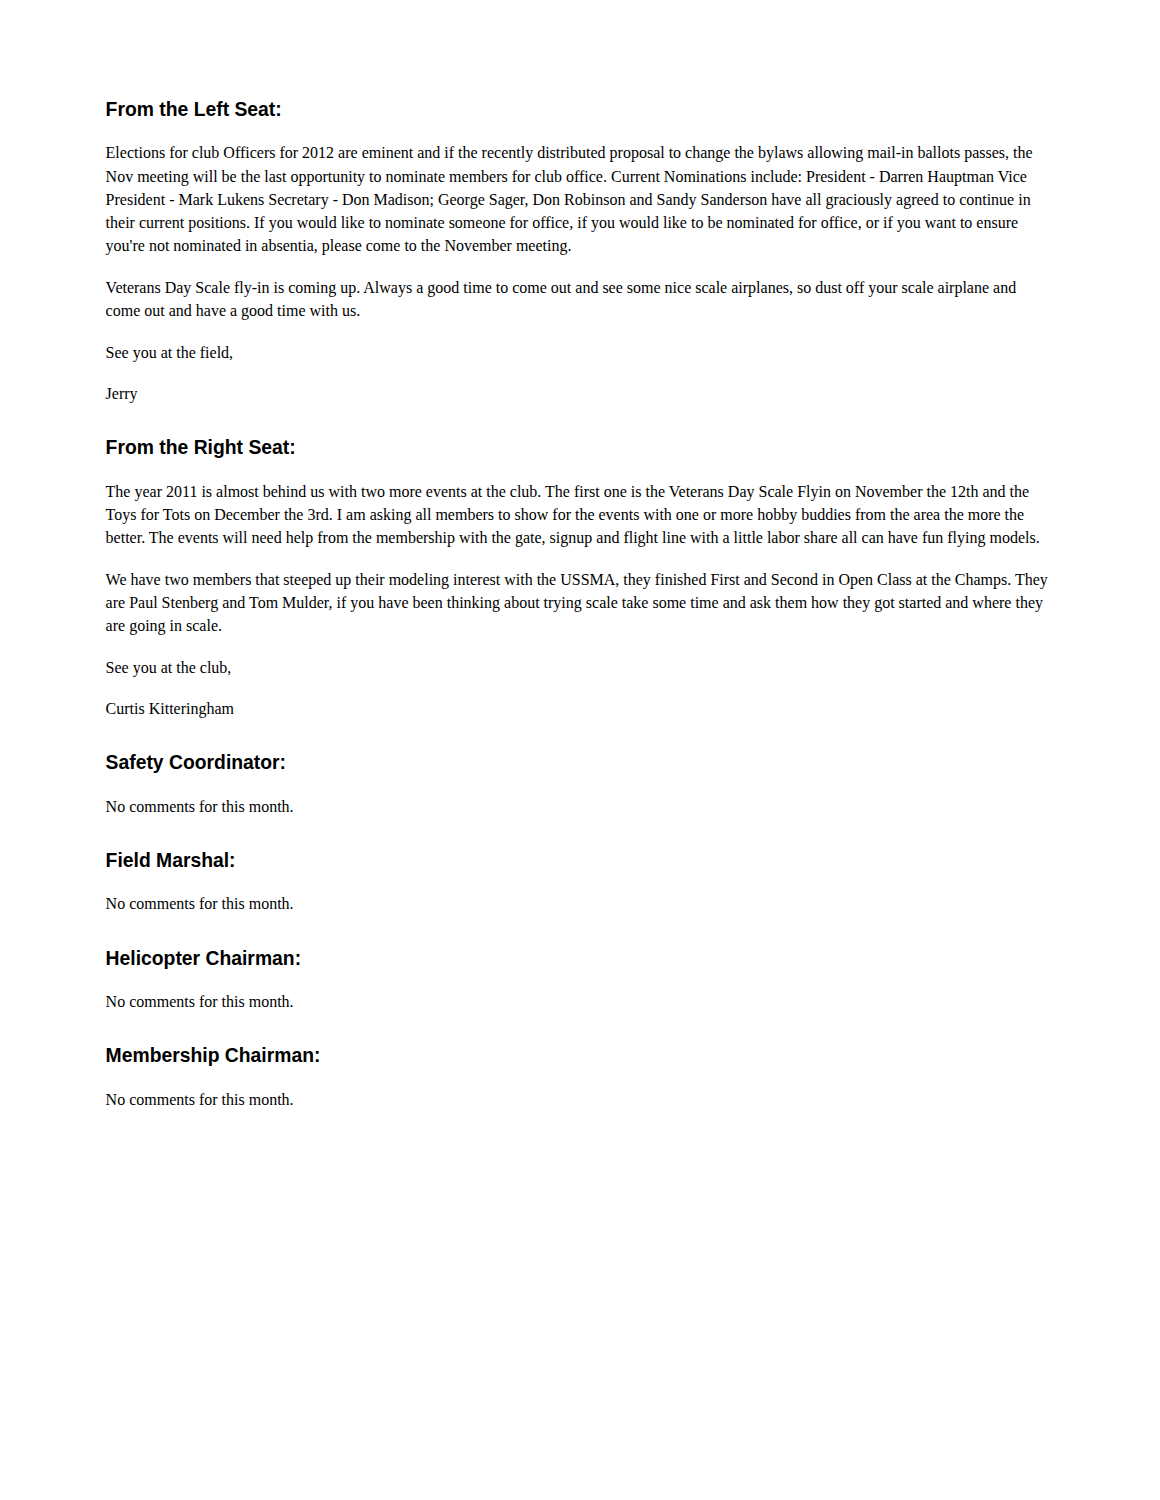From the Left Seat:
Elections for club Officers for 2012 are eminent and if the recently distributed proposal to change the bylaws allowing mail-in ballots passes, the Nov meeting will be the last opportunity to nominate members for club office. Current Nominations include: President - Darren Hauptman Vice President - Mark Lukens Secretary - Don Madison; George Sager, Don Robinson and Sandy Sanderson have all graciously agreed to continue in their current positions. If you would like to nominate someone for office, if you would like to be nominated for office, or if you want to ensure you're not nominated in absentia, please come to the November meeting.
Veterans Day Scale fly-in is coming up. Always a good time to come out and see some nice scale airplanes, so dust off your scale airplane and come out and have a good time with us.
See you at the field,
Jerry
From the Right Seat:
The year 2011 is almost behind us with two more events at the club. The first one is the Veterans Day Scale Flyin on November the 12th and the Toys for Tots on December the 3rd. I am asking all members to show for the events with one or more hobby buddies from the area the more the better. The events will need help from the membership with the gate, signup and flight line with a little labor share all can have fun flying models.
We have two members that steeped up their modeling interest with the USSMA, they finished First and Second in Open Class at the Champs. They are Paul Stenberg and Tom Mulder, if you have been thinking about trying scale take some time and ask them how they got started and where they are going in scale.
See you at the club,
Curtis Kitteringham
Safety Coordinator:
No comments for this month.
Field Marshal:
No comments for this month.
Helicopter Chairman:
No comments for this month.
Membership Chairman:
No comments for this month.